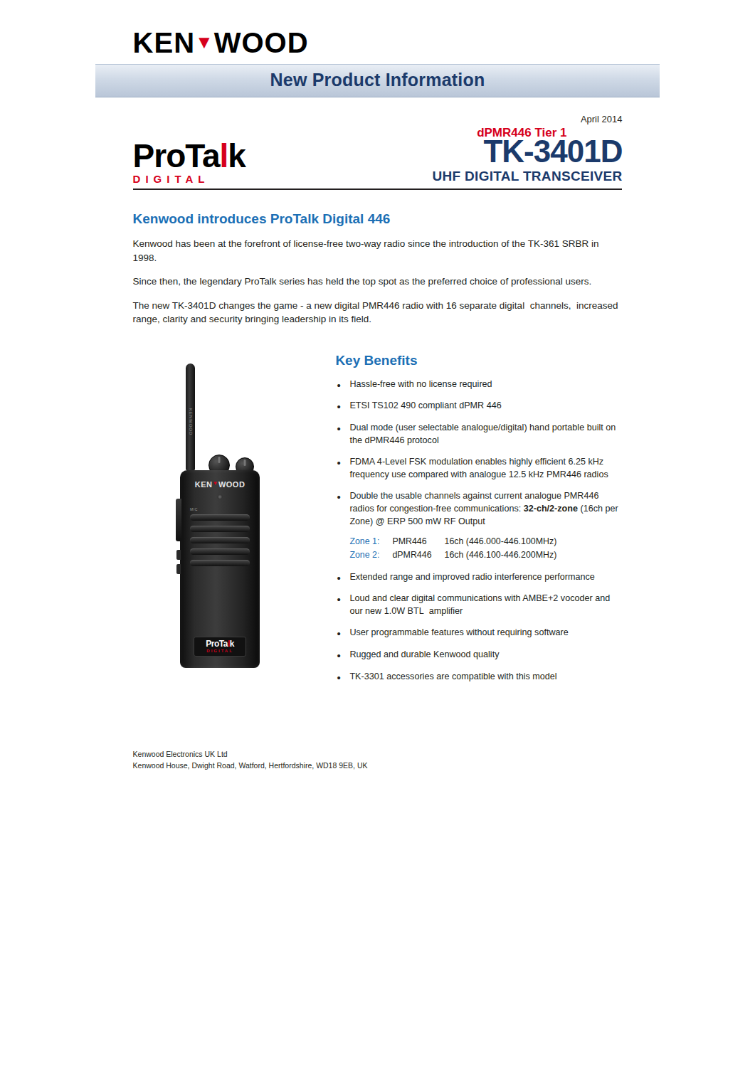KEN▼WOOD
New Product Information
April 2014
dPMR446 Tier 1
ProTalk
DIGITAL
TK-3401D
UHF DIGITAL TRANSCEIVER
Kenwood introduces ProTalk Digital 446
Kenwood has been at the forefront of license-free two-way radio since the introduction of the TK-361 SRBR in 1998.
Since then, the legendary ProTalk series has held the top spot as the preferred choice of professional users.
The new TK-3401D changes the game - a new digital PMR446 radio with 16 separate digital channels, increased range, clarity and security bringing leadership in its field.
KEN▼WOOD
MIC
ProTalk
DIGITAL
Key Benefits
Hassle-free with no license required
ETSI TS102 490 compliant dPMR 446
Dual mode (user selectable analogue/digital) hand portable built on the dPMR446 protocol
FDMA 4-Level FSK modulation enables highly efficient 6.25 kHz frequency use compared with analogue 12.5 kHz PMR446 radios
Double the usable channels against current analogue PMR446 radios for congestion-free communications: 32-ch/2-zone (16ch per Zone) @ ERP 500 mW RF Output
| Zone 1: | PMR446 | 16ch (446.000-446.100MHz) |
| Zone 2: | dPMR446 | 16ch (446.100-446.200MHz) |
Extended range and improved radio interference performance
Loud and clear digital communications with AMBE+2 vocoder and our new 1.0W BTL amplifier
User programmable features without requiring software
Rugged and durable Kenwood quality
TK-3301 accessories are compatible with this model
Kenwood Electronics UK Ltd
Kenwood House, Dwight Road, Watford, Hertfordshire, WD18 9EB, UK